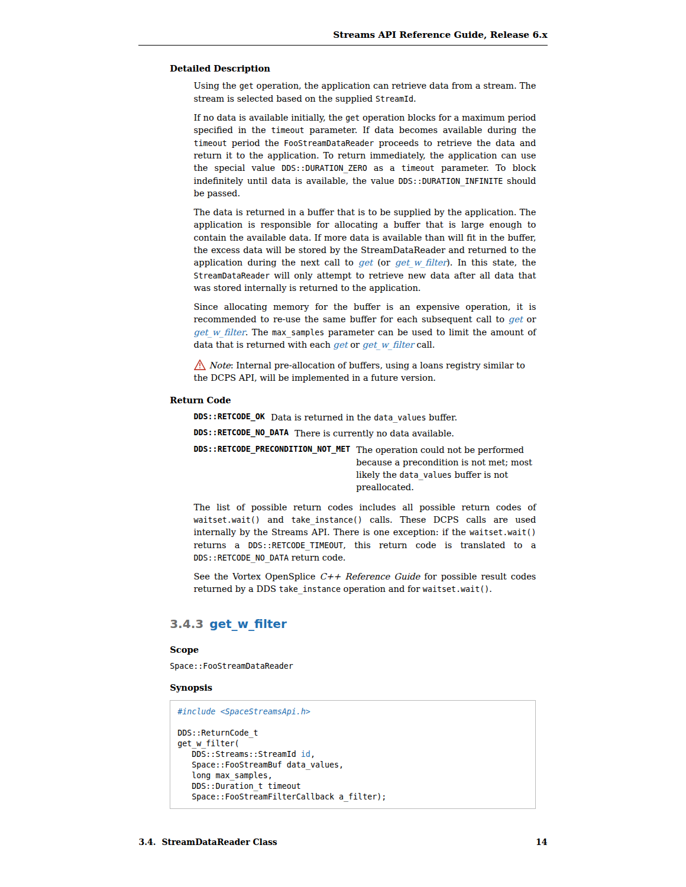Streams API Reference Guide, Release 6.x
Detailed Description
Using the get operation, the application can retrieve data from a stream. The stream is selected based on the supplied StreamId.
If no data is available initially, the get operation blocks for a maximum period specified in the timeout parameter. If data becomes available during the timeout period the FooStreamDataReader proceeds to retrieve the data and return it to the application. To return immediately, the application can use the special value DDS::DURATION_ZERO as a timeout parameter. To block indefinitely until data is available, the value DDS::DURATION_INFINITE should be passed.
The data is returned in a buffer that is to be supplied by the application. The application is responsible for allocating a buffer that is large enough to contain the available data. If more data is available than will fit in the buffer, the excess data will be stored by the StreamDataReader and returned to the application during the next call to get (or get_w_filter). In this state, the StreamDataReader will only attempt to retrieve new data after all data that was stored internally is returned to the application.
Since allocating memory for the buffer is an expensive operation, it is recommended to re-use the same buffer for each subsequent call to get or get_w_filter. The max_samples parameter can be used to limit the amount of data that is returned with each get or get_w_filter call.
Note: Internal pre-allocation of buffers, using a loans registry similar to the DCPS API, will be implemented in a future version.
Return Code
DDS::RETCODE_OK
Data is returned in the data_values buffer.
DDS::RETCODE_NO_DATA
There is currently no data available.
DDS::RETCODE_PRECONDITION_NOT_MET
The operation could not be performed because a precondition is not met; most likely the data_values buffer is not preallocated.
The list of possible return codes includes all possible return codes of waitset.wait() and take_instance() calls. These DCPS calls are used internally by the Streams API. There is one exception: if the waitset.wait() returns a DDS::RETCODE_TIMEOUT, this return code is translated to a DDS::RETCODE_NO_DATA return code.
See the Vortex OpenSplice C++ Reference Guide for possible result codes returned by a DDS take_instance operation and for waitset.wait().
3.4.3 get_w_filter
Scope
Space::FooStreamDataReader
Synopsis
#include <SpaceStreamsApi.h> DDS::ReturnCode_t get_w_filter( DDS::Streams::StreamId id, Space::FooStreamBuf data_values, long max_samples, DDS::Duration_t timeout Space::FooStreamFilterCallback a_filter);
3.4. StreamDataReader Class
14